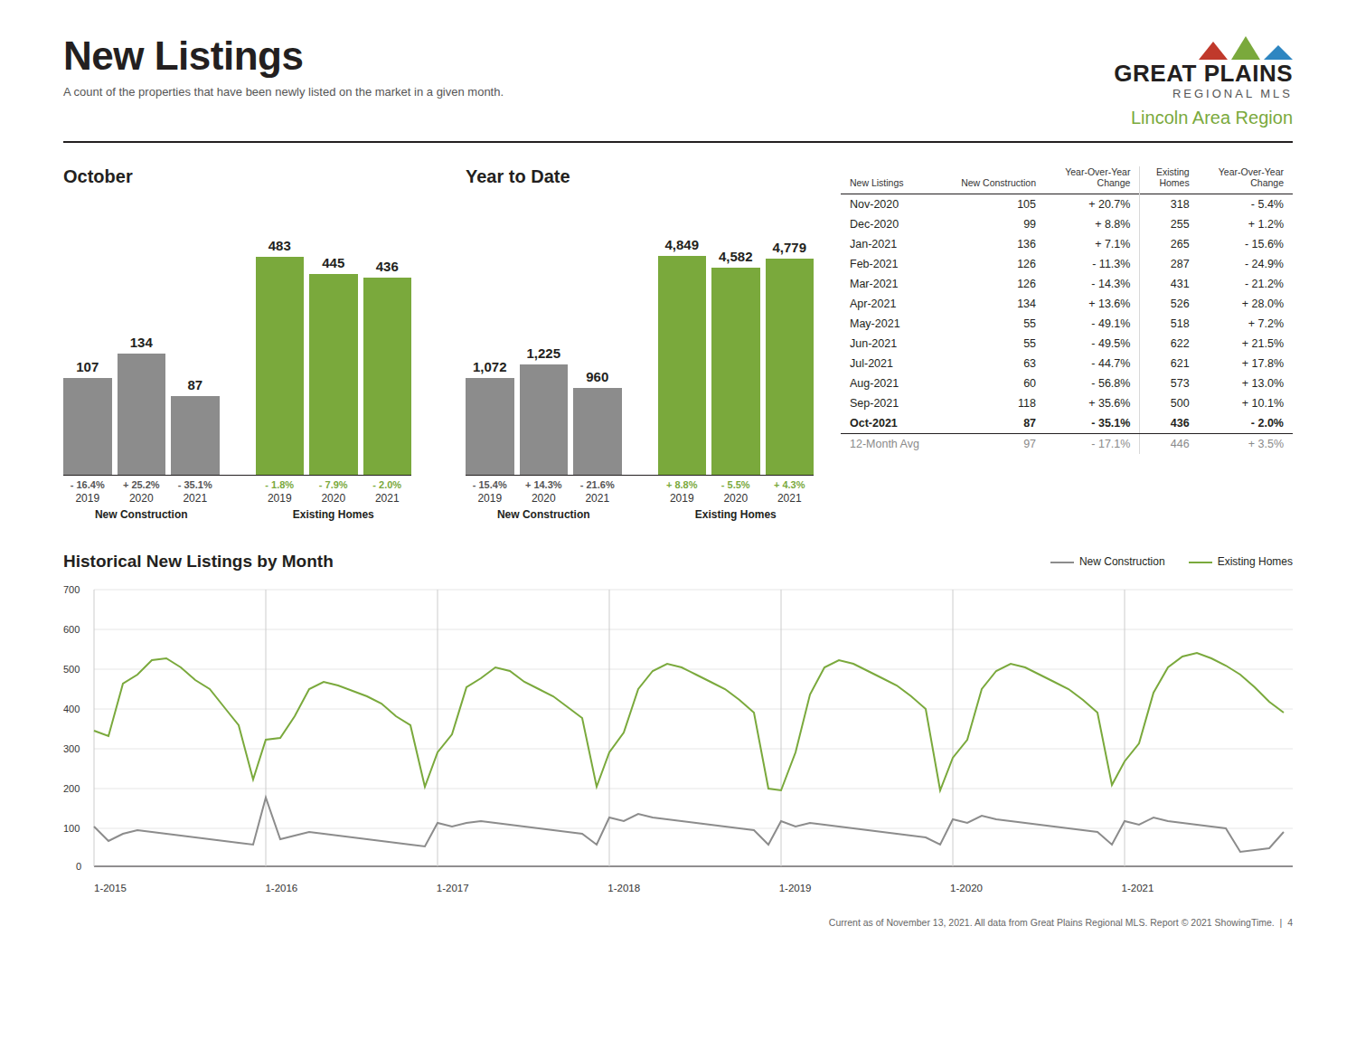New Listings
A count of the properties that have been newly listed on the market in a given month.
GREAT PLAINS
REGIONAL MLS
Lincoln Area Region
October
107
134
87
483
445
436
- 16.4%
2019
+ 25.2%
2020
- 35.1%
2021
- 1.8%
2019
- 7.9%
2020
- 2.0%
2021
New Construction
Existing Homes
Year to Date
1,072
1,225
960
4,849
4,582
4,779
- 15.4%
2019
+ 14.3%
2020
- 21.6%
2021
+ 8.8%
2019
- 5.5%
2020
+ 4.3%
2021
New Construction
Existing Homes
| New Listings | New Construction | Year-Over-Year Change | Existing Homes | Year-Over-Year Change |
| --- | --- | --- | --- | --- |
| Nov-2020 | 105 | + 20.7% | 318 | - 5.4% |
| Dec-2020 | 99 | + 8.8% | 255 | + 1.2% |
| Jan-2021 | 136 | + 7.1% | 265 | - 15.6% |
| Feb-2021 | 126 | - 11.3% | 287 | - 24.9% |
| Mar-2021 | 126 | - 14.3% | 431 | - 21.2% |
| Apr-2021 | 134 | + 13.6% | 526 | + 28.0% |
| May-2021 | 55 | - 49.1% | 518 | + 7.2% |
| Jun-2021 | 55 | - 49.5% | 622 | + 21.5% |
| Jul-2021 | 63 | - 44.7% | 621 | + 17.8% |
| Aug-2021 | 60 | - 56.8% | 573 | + 13.0% |
| Sep-2021 | 118 | + 35.6% | 500 | + 10.1% |
| Oct-2021 | 87 | - 35.1% | 436 | - 2.0% |
| 12-Month Avg | 97 | - 17.1% | 446 | + 3.5% |
Historical New Listings by Month
New Construction
Existing Homes
700 600 500 400 300 200 100 0
1-2015
1-2016
1-2017
1-2018
1-2019
1-2020
1-2021
Current as of November 13, 2021. All data from Great Plains Regional MLS. Report © 2021 ShowingTime. | 4